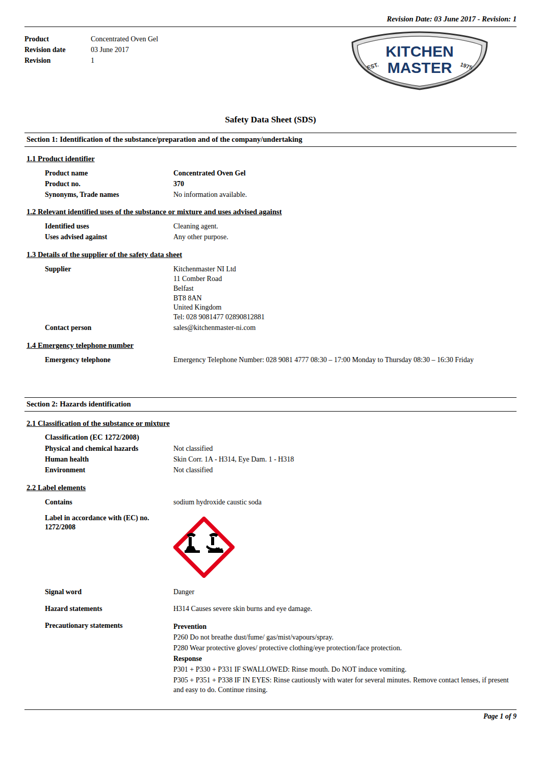Revision Date: 03 June 2017 - Revision: 1
| Product | Concentrated Oven Gel |
| Revision date | 03 June 2017 |
| Revision | 1 |
Safety Data Sheet (SDS)
Section 1: Identification of the substance/preparation and of the company/undertaking
1.1 Product identifier
| Product name | Concentrated Oven Gel |
| Product no. | 370 |
| Synonyms, Trade names | No information available. |
1.2 Relevant identified uses of the substance or mixture and uses advised against
| Identified uses | Cleaning agent. |
| Uses advised against | Any other purpose. |
1.3 Details of the supplier of the safety data sheet
| Supplier | Kitchenmaster NI Ltd 11 Comber Road Belfast BT8 8AN United Kingdom Tel: 028 9081477 02890812881 |
| Contact person | sales@kitchenmaster-ni.com |
1.4 Emergency telephone number
| Emergency telephone | Emergency Telephone Number: 028 9081 4777 08:30 – 17:00 Monday to Thursday 08:30 – 16:30 Friday |
Section 2: Hazards identification
2.1 Classification of the substance or mixture
Classification (EC 1272/2008)
| Physical and chemical hazards | Not classified |
| Human health | Skin Corr. 1A - H314, Eye Dam. 1 - H318 |
| Environment | Not classified |
2.2 Label elements
| Contains | sodium hydroxide caustic soda |
| Label in accordance with (EC) no. 1272/2008 | |
| Signal word | Danger |
| Hazard statements | H314 Causes severe skin burns and eye damage. |
| Precautionary statements | Prevention P260 Do not breathe dust/fume/ gas/mist/vapours/spray. P280 Wear protective gloves/ protective clothing/eye protection/face protection. Response P301 + P330 + P331 IF SWALLOWED: Rinse mouth. Do NOT induce vomiting. P305 + P351 + P338 IF IN EYES: Rinse cautiously with water for several minutes. Remove contact lenses, if present and easy to do. Continue rinsing. |
Page 1 of 9